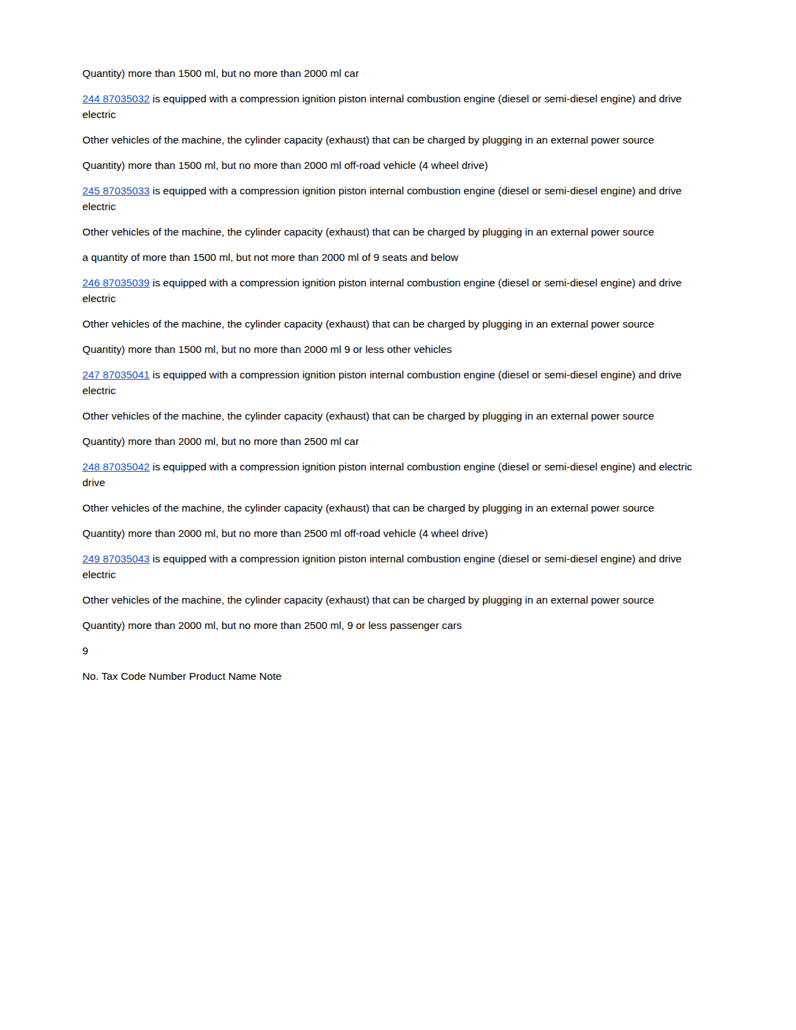Quantity) more than 1500 ml, but no more than 2000 ml car
244 87035032 is equipped with a compression ignition piston internal combustion engine (diesel or semi-diesel engine) and drive electric
Other vehicles of the machine, the cylinder capacity (exhaust) that can be charged by plugging in an external power source
Quantity) more than 1500 ml, but no more than 2000 ml off-road vehicle (4 wheel drive)
245 87035033 is equipped with a compression ignition piston internal combustion engine (diesel or semi-diesel engine) and drive electric
Other vehicles of the machine, the cylinder capacity (exhaust) that can be charged by plugging in an external power source
a quantity of more than 1500 ml, but not more than 2000 ml of 9 seats and below
246 87035039 is equipped with a compression ignition piston internal combustion engine (diesel or semi-diesel engine) and drive electric
Other vehicles of the machine, the cylinder capacity (exhaust) that can be charged by plugging in an external power source
Quantity) more than 1500 ml, but no more than 2000 ml 9 or less other vehicles
247 87035041 is equipped with a compression ignition piston internal combustion engine (diesel or semi-diesel engine) and drive electric
Other vehicles of the machine, the cylinder capacity (exhaust) that can be charged by plugging in an external power source
Quantity) more than 2000 ml, but no more than 2500 ml car
248 87035042 is equipped with a compression ignition piston internal combustion engine (diesel or semi-diesel engine) and electric drive
Other vehicles of the machine, the cylinder capacity (exhaust) that can be charged by plugging in an external power source
Quantity) more than 2000 ml, but no more than 2500 ml off-road vehicle (4 wheel drive)
249 87035043 is equipped with a compression ignition piston internal combustion engine (diesel or semi-diesel engine) and drive electric
Other vehicles of the machine, the cylinder capacity (exhaust) that can be charged by plugging in an external power source
Quantity) more than 2000 ml, but no more than 2500 ml, 9 or less passenger cars
9
No. Tax Code Number Product Name Note